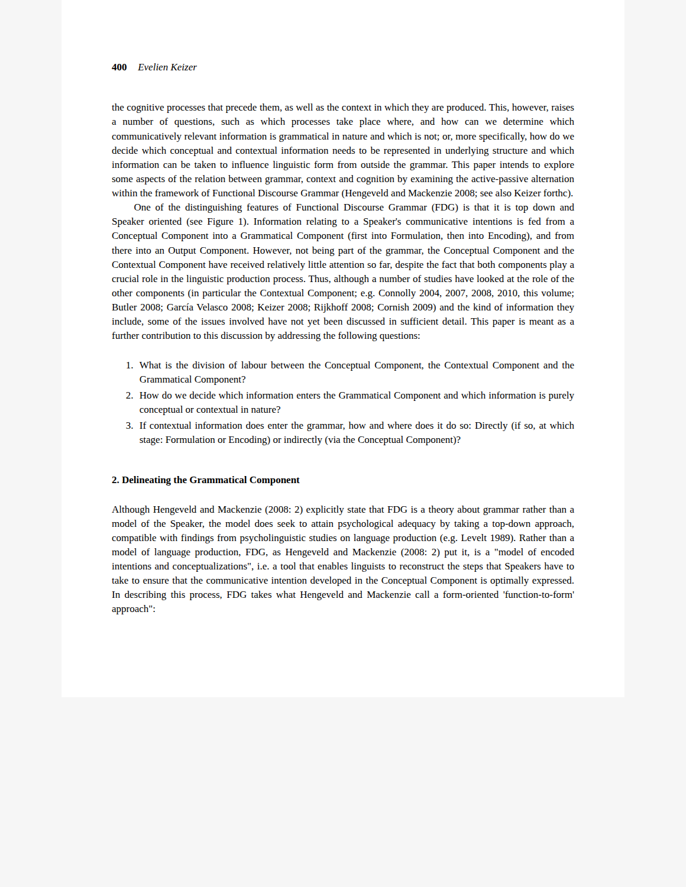400 Evelien Keizer
the cognitive processes that precede them, as well as the context in which they are produced. This, however, raises a number of questions, such as which processes take place where, and how can we determine which communicatively relevant information is grammatical in nature and which is not; or, more specifically, how do we decide which conceptual and contextual information needs to be represented in underlying structure and which information can be taken to influence linguistic form from outside the grammar. This paper intends to explore some aspects of the relation between grammar, context and cognition by examining the active-passive alternation within the framework of Functional Discourse Grammar (Hengeveld and Mackenzie 2008; see also Keizer forthc).
One of the distinguishing features of Functional Discourse Grammar (FDG) is that it is top down and Speaker oriented (see Figure 1). Information relating to a Speaker's communicative intentions is fed from a Conceptual Component into a Grammatical Component (first into Formulation, then into Encoding), and from there into an Output Component. However, not being part of the grammar, the Conceptual Component and the Contextual Component have received relatively little attention so far, despite the fact that both components play a crucial role in the linguistic production process. Thus, although a number of studies have looked at the role of the other components (in particular the Contextual Component; e.g. Connolly 2004, 2007, 2008, 2010, this volume; Butler 2008; García Velasco 2008; Keizer 2008; Rijkhoff 2008; Cornish 2009) and the kind of information they include, some of the issues involved have not yet been discussed in sufficient detail. This paper is meant as a further contribution to this discussion by addressing the following questions:
What is the division of labour between the Conceptual Component, the Contextual Component and the Grammatical Component?
How do we decide which information enters the Grammatical Component and which information is purely conceptual or contextual in nature?
If contextual information does enter the grammar, how and where does it do so: Directly (if so, at which stage: Formulation or Encoding) or indirectly (via the Conceptual Component)?
2. Delineating the Grammatical Component
Although Hengeveld and Mackenzie (2008: 2) explicitly state that FDG is a theory about grammar rather than a model of the Speaker, the model does seek to attain psychological adequacy by taking a top-down approach, compatible with findings from psycholinguistic studies on language production (e.g. Levelt 1989). Rather than a model of language production, FDG, as Hengeveld and Mackenzie (2008: 2) put it, is a "model of encoded intentions and conceptualizations", i.e. a tool that enables linguists to reconstruct the steps that Speakers have to take to ensure that the communicative intention developed in the Conceptual Component is optimally expressed. In describing this process, FDG takes what Hengeveld and Mackenzie call a form-oriented 'function-to-form' approach":